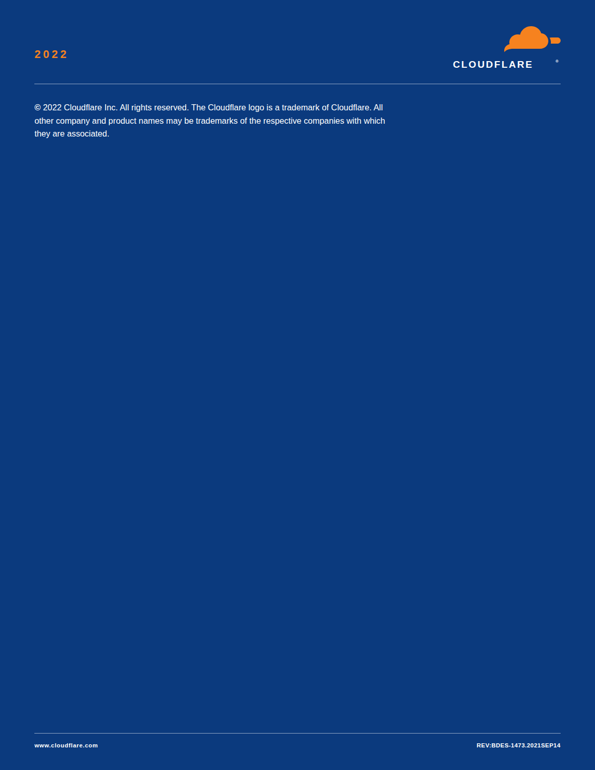2022
Cloudflare cloud logo CLOUDFLARE CLOUDFLARE ®
© 2022 Cloudflare Inc. All rights reserved. The Cloudflare logo is a trademark of Cloudflare. All other company and product names may be trademarks of the respective companies with which they are associated.
www.cloudflare.com REV:BDES-1473.2021SEP14